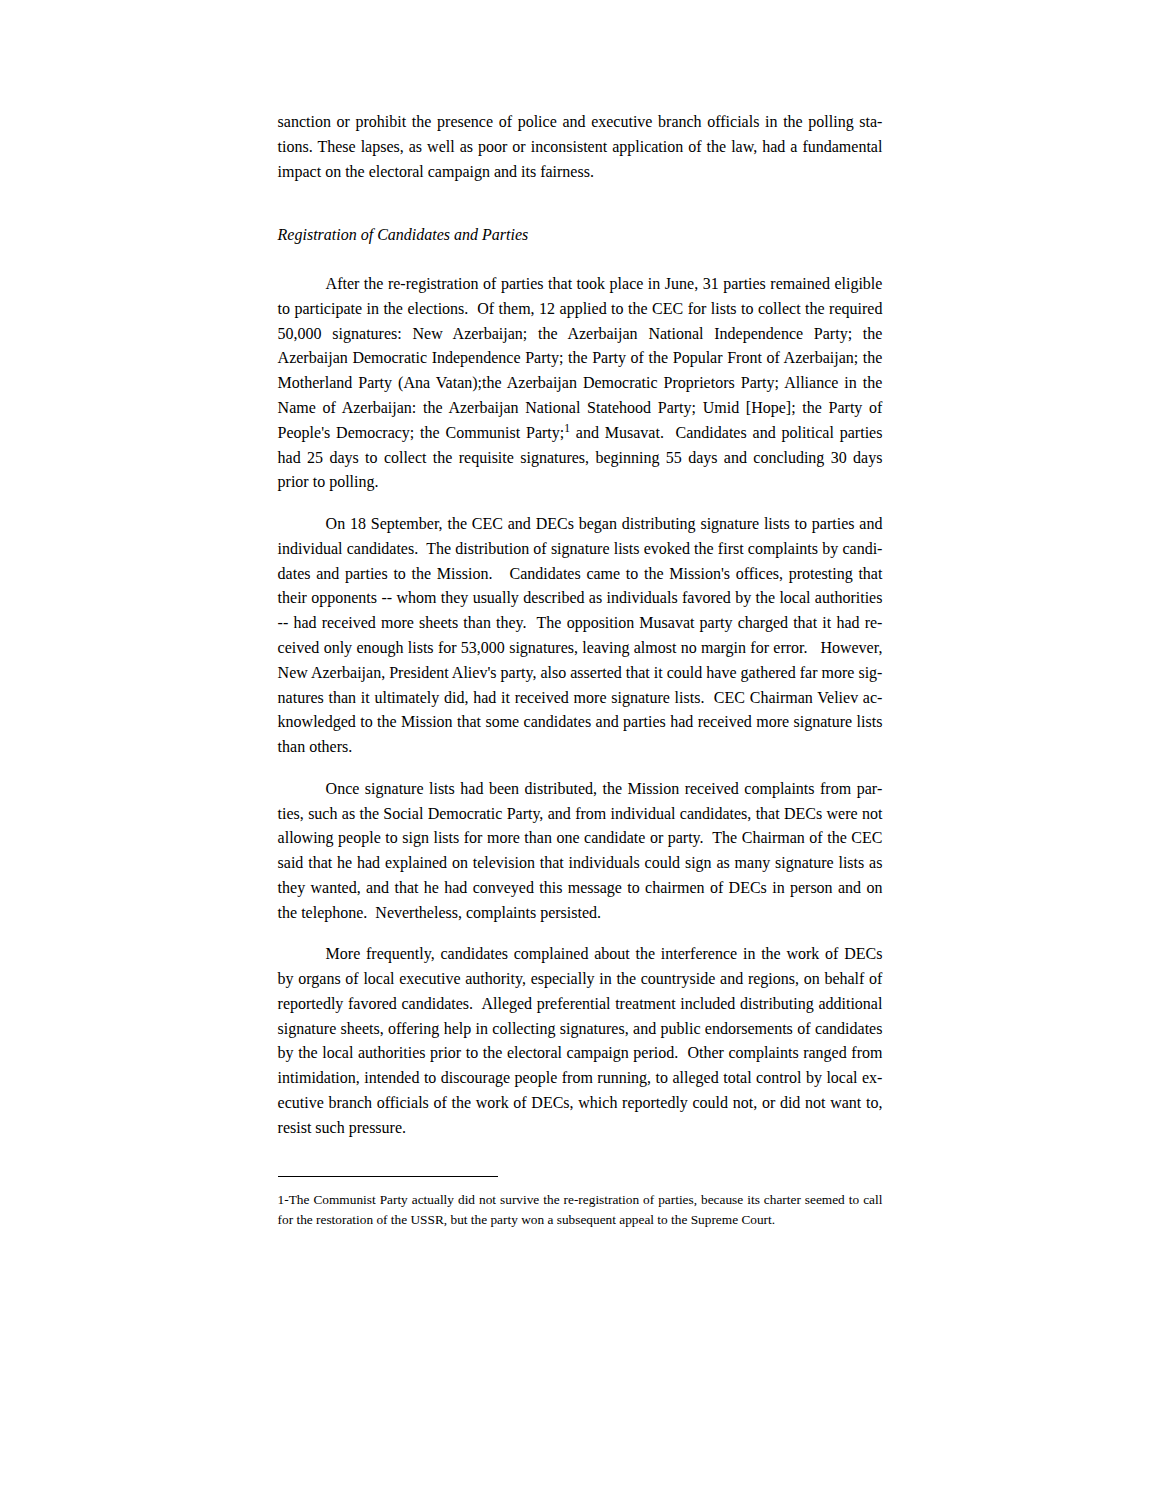sanction or prohibit the presence of police and executive branch officials in the polling stations. These lapses, as well as poor or inconsistent application of the law, had a fundamental impact on the electoral campaign and its fairness.
Registration of Candidates and Parties
After the re-registration of parties that took place in June, 31 parties remained eligible to participate in the elections. Of them, 12 applied to the CEC for lists to collect the required 50,000 signatures: New Azerbaijan; the Azerbaijan National Independence Party; the Azerbaijan Democratic Independence Party; the Party of the Popular Front of Azerbaijan; the Motherland Party (Ana Vatan);the Azerbaijan Democratic Proprietors Party; Alliance in the Name of Azerbaijan: the Azerbaijan National Statehood Party; Umid [Hope]; the Party of People's Democracy; the Communist Party;1 and Musavat. Candidates and political parties had 25 days to collect the requisite signatures, beginning 55 days and concluding 30 days prior to polling.
On 18 September, the CEC and DECs began distributing signature lists to parties and individual candidates. The distribution of signature lists evoked the first complaints by candidates and parties to the Mission. Candidates came to the Mission's offices, protesting that their opponents -- whom they usually described as individuals favored by the local authorities -- had received more sheets than they. The opposition Musavat party charged that it had received only enough lists for 53,000 signatures, leaving almost no margin for error. However, New Azerbaijan, President Aliev's party, also asserted that it could have gathered far more signatures than it ultimately did, had it received more signature lists. CEC Chairman Veliev acknowledged to the Mission that some candidates and parties had received more signature lists than others.
Once signature lists had been distributed, the Mission received complaints from parties, such as the Social Democratic Party, and from individual candidates, that DECs were not allowing people to sign lists for more than one candidate or party. The Chairman of the CEC said that he had explained on television that individuals could sign as many signature lists as they wanted, and that he had conveyed this message to chairmen of DECs in person and on the telephone. Nevertheless, complaints persisted.
More frequently, candidates complained about the interference in the work of DECs by organs of local executive authority, especially in the countryside and regions, on behalf of reportedly favored candidates. Alleged preferential treatment included distributing additional signature sheets, offering help in collecting signatures, and public endorsements of candidates by the local authorities prior to the electoral campaign period. Other complaints ranged from intimidation, intended to discourage people from running, to alleged total control by local executive branch officials of the work of DECs, which reportedly could not, or did not want to, resist such pressure.
1-The Communist Party actually did not survive the re-registration of parties, because its charter seemed to call for the restoration of the USSR, but the party won a subsequent appeal to the Supreme Court.